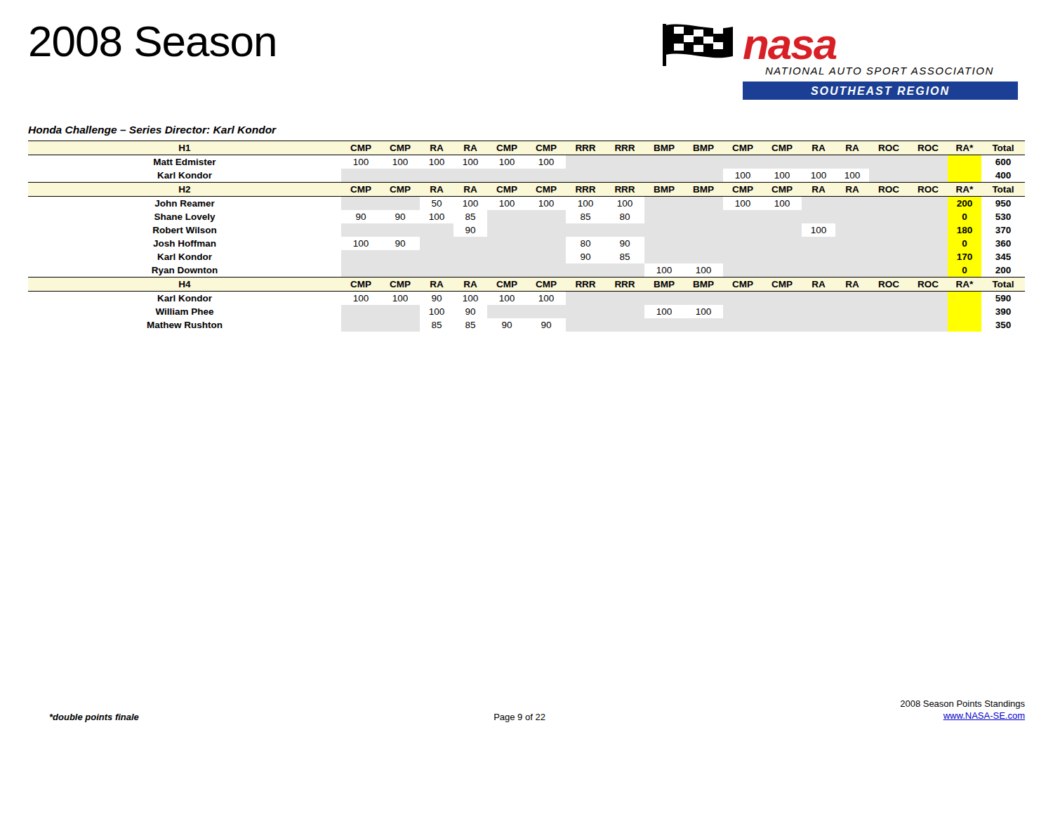2008 Season
NASA National Auto Sport Association - Southeast Region nasa NATIONAL AUTO SPORT ASSOCIATION SOUTHEAST REGION
Honda Challenge – Series Director: Karl Kondor
| H1 | CMP | CMP | RA | RA | CMP | CMP | RRR | RRR | BMP | BMP | CMP | CMP | RA | RA | ROC | ROC | RA* | Total |
| --- | --- | --- | --- | --- | --- | --- | --- | --- | --- | --- | --- | --- | --- | --- | --- | --- | --- | --- |
| Matt Edmister | 100 | 100 | 100 | 100 | 100 | 100 | | | | | | | | | | | | 600 |
| Karl Kondor | | | | | | | | | | | 100 | 100 | 100 | 100 | | | | 400 |
| H2 | CMP | CMP | RA | RA | CMP | CMP | RRR | RRR | BMP | BMP | CMP | CMP | RA | RA | ROC | ROC | RA* | Total |
| John Reamer | | | 50 | 100 | 100 | 100 | 100 | 100 | | | 100 | 100 | | | | | 200 | 950 |
| Shane Lovely | 90 | 90 | 100 | 85 | | | 85 | 80 | | | | | | | | | 0 | 530 |
| Robert Wilson | | | | 90 | | | | | | | | | 100 | | | | 180 | 370 |
| Josh Hoffman | 100 | 90 | | | | | 80 | 90 | | | | | | | | | 0 | 360 |
| Karl Kondor | | | | | | | 90 | 85 | | | | | | | | | 170 | 345 |
| Ryan Downton | | | | | | | | | 100 | 100 | | | | | | | 0 | 200 |
| H4 | CMP | CMP | RA | RA | CMP | CMP | RRR | RRR | BMP | BMP | CMP | CMP | RA | RA | ROC | ROC | RA* | Total |
| Karl Kondor | 100 | 100 | 90 | 100 | 100 | 100 | | | | | | | | | | | | 590 |
| William Phee | | | 100 | 90 | | | | | 100 | 100 | | | | | | | | 390 |
| Mathew Rushton | | | 85 | 85 | 90 | 90 | | | | | | | | | | | | 350 |
*double points finale
Page 9 of 22
2008 Season Points Standings
www.NASA-SE.com